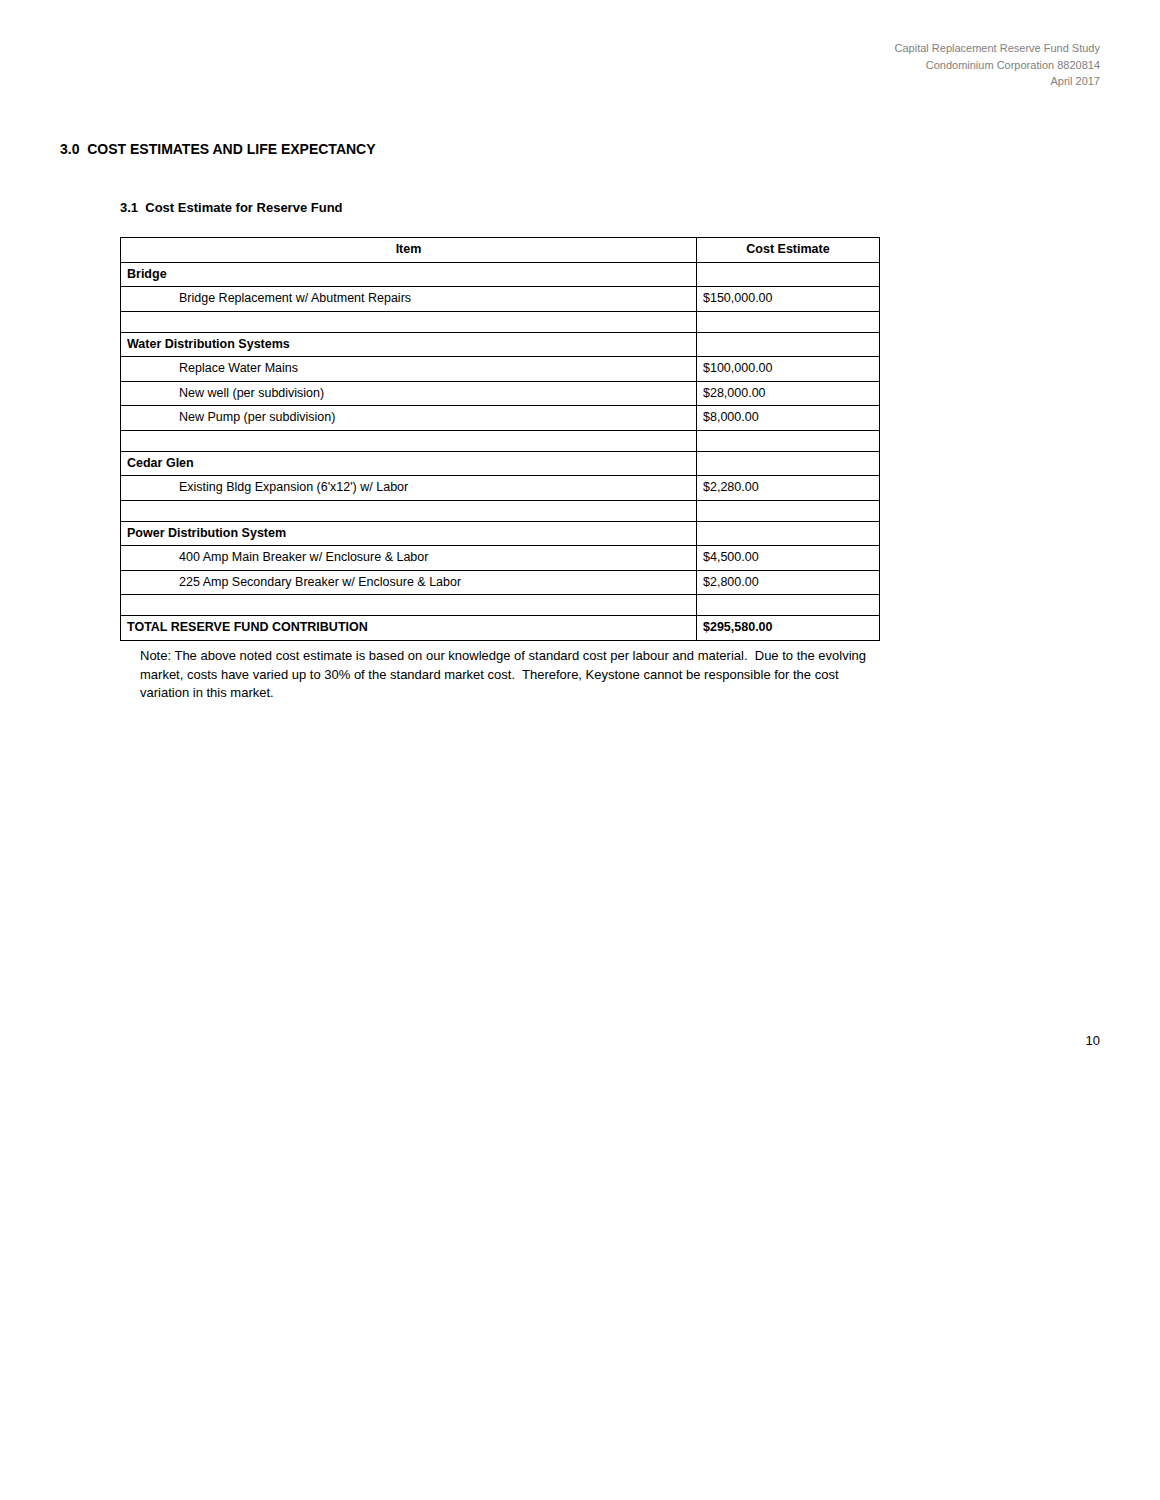Capital Replacement Reserve Fund Study
Condominium Corporation 8820814
April 2017
3.0 COST ESTIMATES AND LIFE EXPECTANCY
3.1 Cost Estimate for Reserve Fund
| Item | Cost Estimate |
| --- | --- |
| Bridge | |
| | Bridge Replacement w/ Abutment Repairs | $150,000.00 |
| Water Distribution Systems | |
| | Replace Water Mains | $100,000.00 |
| | New well (per subdivision) | $28,000.00 |
| | New Pump (per subdivision) | $8,000.00 |
| Cedar Glen | |
| | Existing Bldg Expansion (6'x12') w/ Labor | $2,280.00 |
| Power Distribution System | |
| | 400 Amp Main Breaker w/ Enclosure & Labor | $4,500.00 |
| | 225 Amp Secondary Breaker w/ Enclosure & Labor | $2,800.00 |
| TOTAL RESERVE FUND CONTRIBUTION | $295,580.00 |
Note: The above noted cost estimate is based on our knowledge of standard cost per labour and material. Due to the evolving market, costs have varied up to 30% of the standard market cost. Therefore, Keystone cannot be responsible for the cost variation in this market.
10